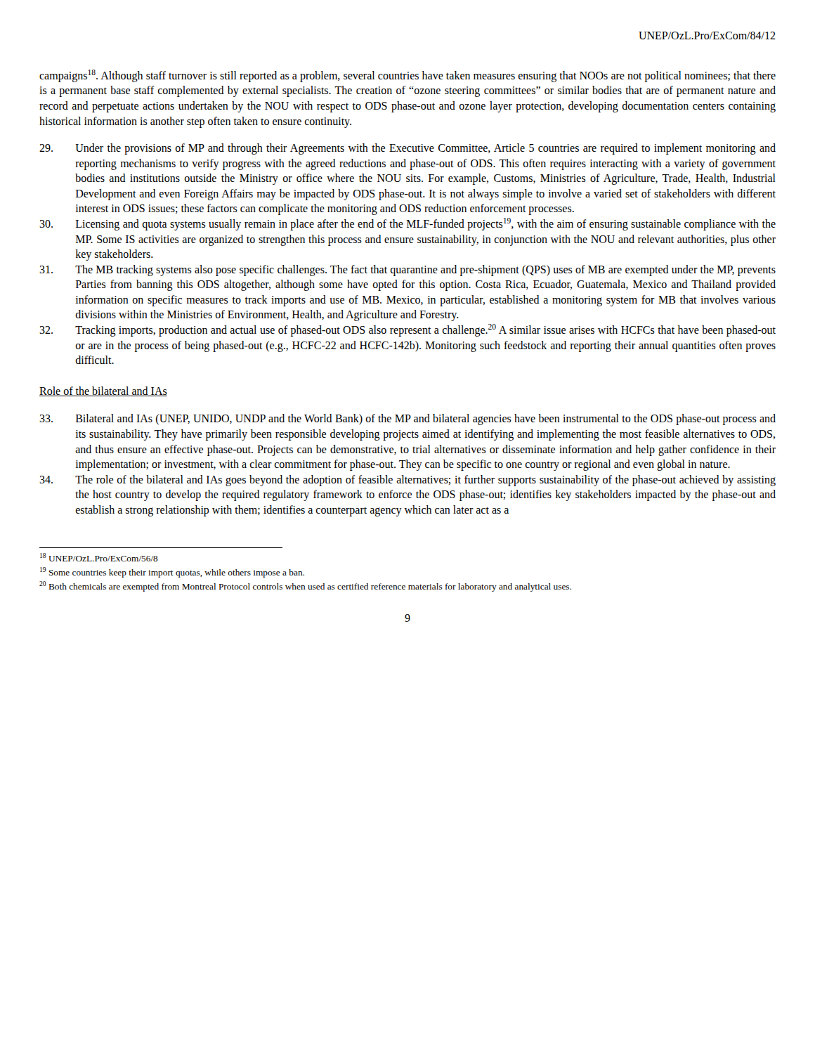UNEP/OzL.Pro/ExCom/84/12
campaigns18. Although staff turnover is still reported as a problem, several countries have taken measures ensuring that NOOs are not political nominees; that there is a permanent base staff complemented by external specialists. The creation of “ozone steering committees” or similar bodies that are of permanent nature and record and perpetuate actions undertaken by the NOU with respect to ODS phase-out and ozone layer protection, developing documentation centers containing historical information is another step often taken to ensure continuity.
29.
Under the provisions of MP and through their Agreements with the Executive Committee, Article 5 countries are required to implement monitoring and reporting mechanisms to verify progress with the agreed reductions and phase-out of ODS. This often requires interacting with a variety of government bodies and institutions outside the Ministry or office where the NOU sits. For example, Customs, Ministries of Agriculture, Trade, Health, Industrial Development and even Foreign Affairs may be impacted by ODS phase-out. It is not always simple to involve a varied set of stakeholders with different interest in ODS issues; these factors can complicate the monitoring and ODS reduction enforcement processes.
30.
Licensing and quota systems usually remain in place after the end of the MLF-funded projects19, with the aim of ensuring sustainable compliance with the MP. Some IS activities are organized to strengthen this process and ensure sustainability, in conjunction with the NOU and relevant authorities, plus other key stakeholders.
31.
The MB tracking systems also pose specific challenges. The fact that quarantine and pre-shipment (QPS) uses of MB are exempted under the MP, prevents Parties from banning this ODS altogether, although some have opted for this option. Costa Rica, Ecuador, Guatemala, Mexico and Thailand provided information on specific measures to track imports and use of MB. Mexico, in particular, established a monitoring system for MB that involves various divisions within the Ministries of Environment, Health, and Agriculture and Forestry.
32.
Tracking imports, production and actual use of phased-out ODS also represent a challenge.20 A similar issue arises with HCFCs that have been phased-out or are in the process of being phased-out (e.g., HCFC-22 and HCFC-142b). Monitoring such feedstock and reporting their annual quantities often proves difficult.
Role of the bilateral and IAs
33.
Bilateral and IAs (UNEP, UNIDO, UNDP and the World Bank) of the MP and bilateral agencies have been instrumental to the ODS phase-out process and its sustainability. They have primarily been responsible developing projects aimed at identifying and implementing the most feasible alternatives to ODS, and thus ensure an effective phase-out. Projects can be demonstrative, to trial alternatives or disseminate information and help gather confidence in their implementation; or investment, with a clear commitment for phase-out. They can be specific to one country or regional and even global in nature.
34.
The role of the bilateral and IAs goes beyond the adoption of feasible alternatives; it further supports sustainability of the phase-out achieved by assisting the host country to develop the required regulatory framework to enforce the ODS phase-out; identifies key stakeholders impacted by the phase-out and establish a strong relationship with them; identifies a counterpart agency which can later act as a
18 UNEP/OzL.Pro/ExCom/56/8
19 Some countries keep their import quotas, while others impose a ban.
20 Both chemicals are exempted from Montreal Protocol controls when used as certified reference materials for laboratory and analytical uses.
9